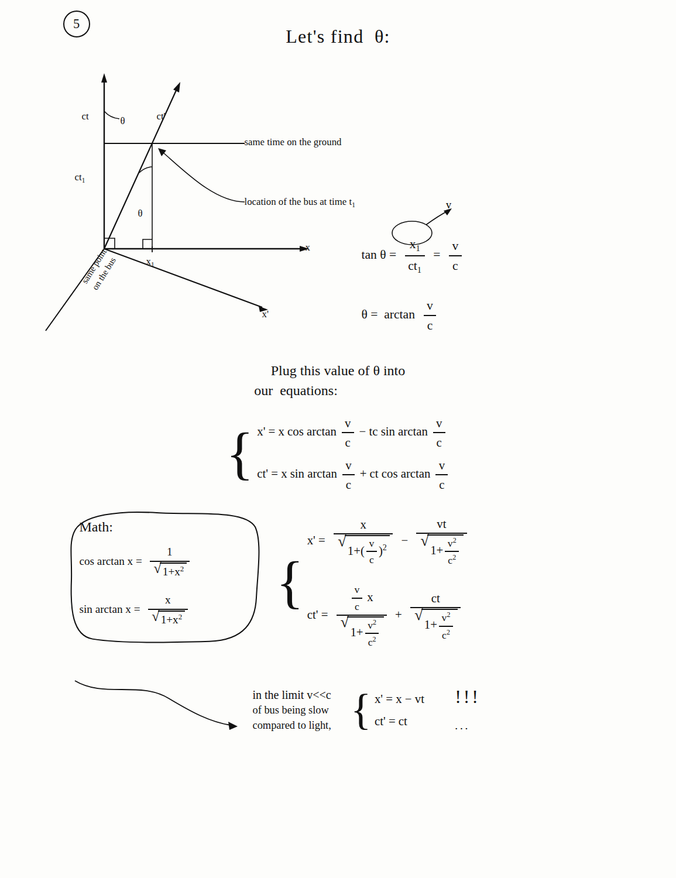5
Let's find θ:
ct θ ct' ct1 θ x x1 x' same point
on the bus same time on the ground location of the bus at time t1
tan θ = x1 ct1 = v c v
θ = arctan v c
Plug this value of θ into
our equations:
{
x' = x cos arctan vc − tc sin arctan vc
ct' = x sin arctan vc + ct cos arctan vc
Math:
cos arctan x = 1 1+x2
sin arctan x = x 1+x2
{
x' = x 1+(vc)2 − vt 1+v2 c2
ct' = vc x 1+v2 c2 + ct 1+v2 c2
in the limit v<<c
of bus being slow
compared to light,
{
x' = x − vt
ct' = ct
!!!
...